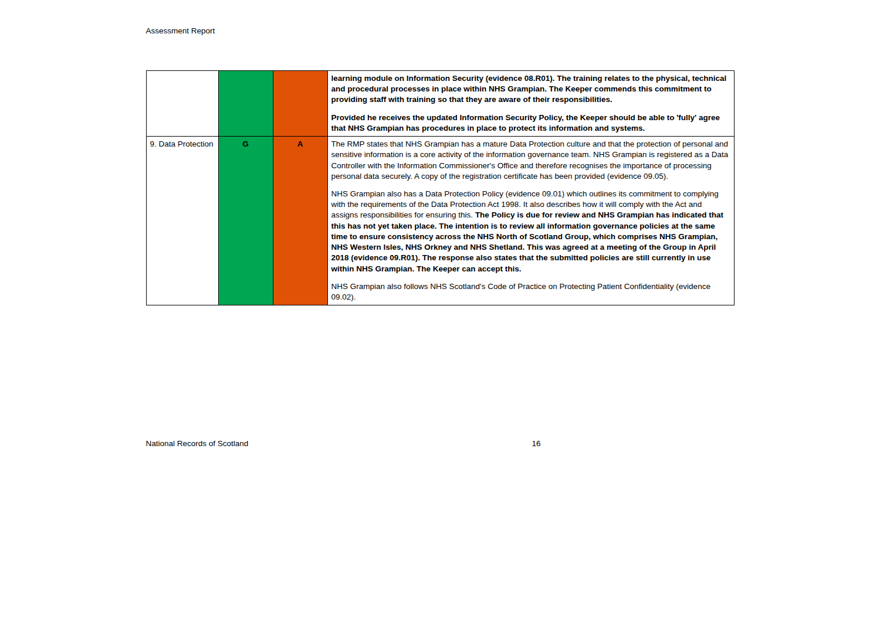Assessment Report
| | | | learning module on Information Security (evidence 08.R01). The training relates to the physical, technical and procedural processes in place within NHS Grampian. The Keeper commends this commitment to providing staff with training so that they are aware of their responsibilities. Provided he receives the updated Information Security Policy, the Keeper should be able to 'fully' agree that NHS Grampian has procedures in place to protect its information and systems. |
| 9. Data Protection | G | A | The RMP states that NHS Grampian has a mature Data Protection culture and that the protection of personal and sensitive information is a core activity of the information governance team. NHS Grampian is registered as a Data Controller with the Information Commissioner's Office and therefore recognises the importance of processing personal data securely. A copy of the registration certificate has been provided (evidence 09.05). NHS Grampian also has a Data Protection Policy (evidence 09.01) which outlines its commitment to complying with the requirements of the Data Protection Act 1998. It also describes how it will comply with the Act and assigns responsibilities for ensuring this. The Policy is due for review and NHS Grampian has indicated that this has not yet taken place. The intention is to review all information governance policies at the same time to ensure consistency across the NHS North of Scotland Group, which comprises NHS Grampian, NHS Western Isles, NHS Orkney and NHS Shetland. This was agreed at a meeting of the Group in April 2018 (evidence 09.R01). The response also states that the submitted policies are still currently in use within NHS Grampian. The Keeper can accept this. NHS Grampian also follows NHS Scotland's Code of Practice on Protecting Patient Confidentiality (evidence 09.02). |
National Records of Scotland
16